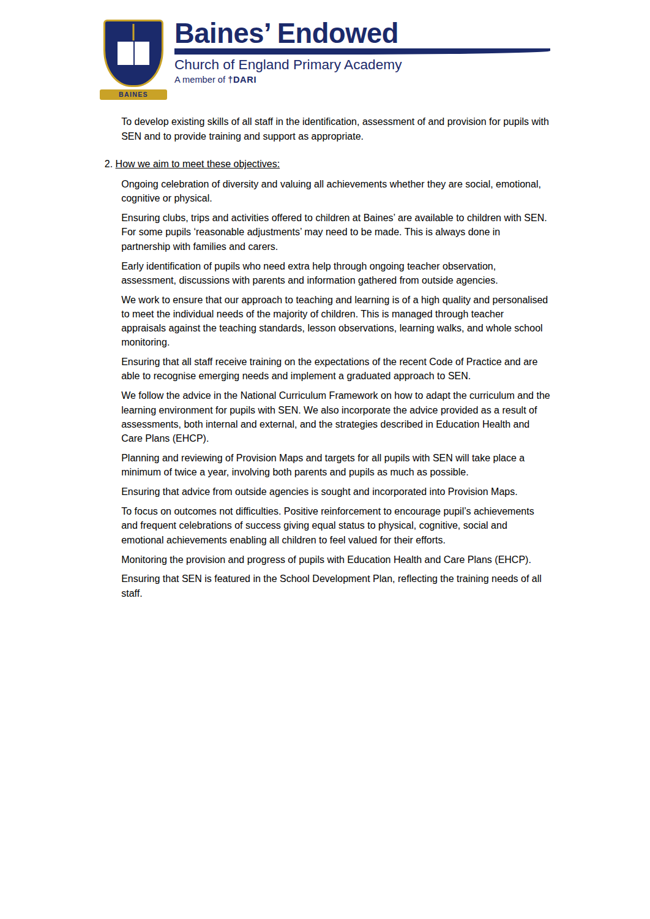BAINES
Baines’ Endowed
Church of England Primary Academy
A member of †DARI
To develop existing skills of all staff in the identification, assessment of and provision for pupils with SEN and to provide training and support as appropriate.
How we aim to meet these objectives:
Ongoing celebration of diversity and valuing all achievements whether they are social, emotional, cognitive or physical.
Ensuring clubs, trips and activities offered to children at Baines’ are available to children with SEN. For some pupils ‘reasonable adjustments’ may need to be made. This is always done in partnership with families and carers.
Early identification of pupils who need extra help through ongoing teacher observation, assessment, discussions with parents and information gathered from outside agencies.
We work to ensure that our approach to teaching and learning is of a high quality and personalised to meet the individual needs of the majority of children. This is managed through teacher appraisals against the teaching standards, lesson observations, learning walks, and whole school monitoring.
Ensuring that all staff receive training on the expectations of the recent Code of Practice and are able to recognise emerging needs and implement a graduated approach to SEN.
We follow the advice in the National Curriculum Framework on how to adapt the curriculum and the learning environment for pupils with SEN. We also incorporate the advice provided as a result of assessments, both internal and external, and the strategies described in Education Health and Care Plans (EHCP).
Planning and reviewing of Provision Maps and targets for all pupils with SEN will take place a minimum of twice a year, involving both parents and pupils as much as possible.
Ensuring that advice from outside agencies is sought and incorporated into Provision Maps.
To focus on outcomes not difficulties. Positive reinforcement to encourage pupil’s achievements and frequent celebrations of success giving equal status to physical, cognitive, social and emotional achievements enabling all children to feel valued for their efforts.
Monitoring the provision and progress of pupils with Education Health and Care Plans (EHCP).
Ensuring that SEN is featured in the School Development Plan, reflecting the training needs of all staff.